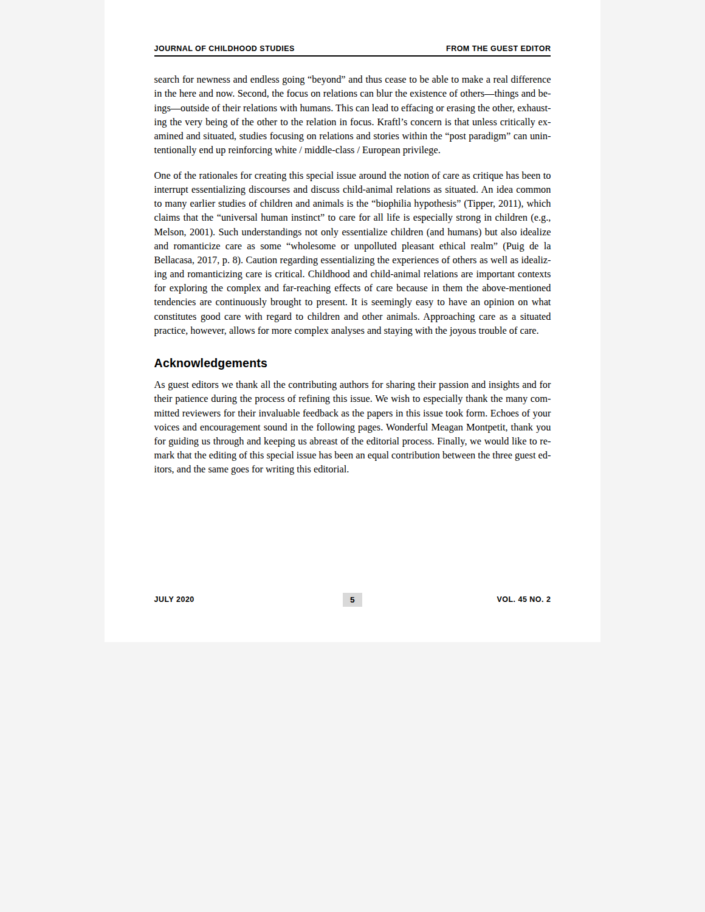Journal of Childhood Studies
From the Guest Editor
search for newness and endless going “beyond” and thus cease to be able to make a real difference in the here and now. Second, the focus on relations can blur the existence of others—things and beings—outside of their relations with humans. This can lead to effacing or erasing the other, exhausting the very being of the other to the relation in focus. Kraftl’s concern is that unless critically examined and situated, studies focusing on relations and stories within the “post paradigm” can unintentionally end up reinforcing white / middle-class / European privilege.
One of the rationales for creating this special issue around the notion of care as critique has been to interrupt essentializing discourses and discuss child-animal relations as situated. An idea common to many earlier studies of children and animals is the “biophilia hypothesis” (Tipper, 2011), which claims that the “universal human instinct” to care for all life is especially strong in children (e.g., Melson, 2001). Such understandings not only essentialize children (and humans) but also idealize and romanticize care as some “wholesome or unpolluted pleasant ethical realm” (Puig de la Bellacasa, 2017, p. 8). Caution regarding essentializing the experiences of others as well as idealizing and romanticizing care is critical. Childhood and child-animal relations are important contexts for exploring the complex and far-reaching effects of care because in them the above-mentioned tendencies are continuously brought to present. It is seemingly easy to have an opinion on what constitutes good care with regard to children and other animals. Approaching care as a situated practice, however, allows for more complex analyses and staying with the joyous trouble of care.
Acknowledgements
As guest editors we thank all the contributing authors for sharing their passion and insights and for their patience during the process of refining this issue. We wish to especially thank the many committed reviewers for their invaluable feedback as the papers in this issue took form. Echoes of your voices and encouragement sound in the following pages. Wonderful Meagan Montpetit, thank you for guiding us through and keeping us abreast of the editorial process. Finally, we would like to remark that the editing of this special issue has been an equal contribution between the three guest editors, and the same goes for writing this editorial.
July 2020
5
Vol. 45 No. 2